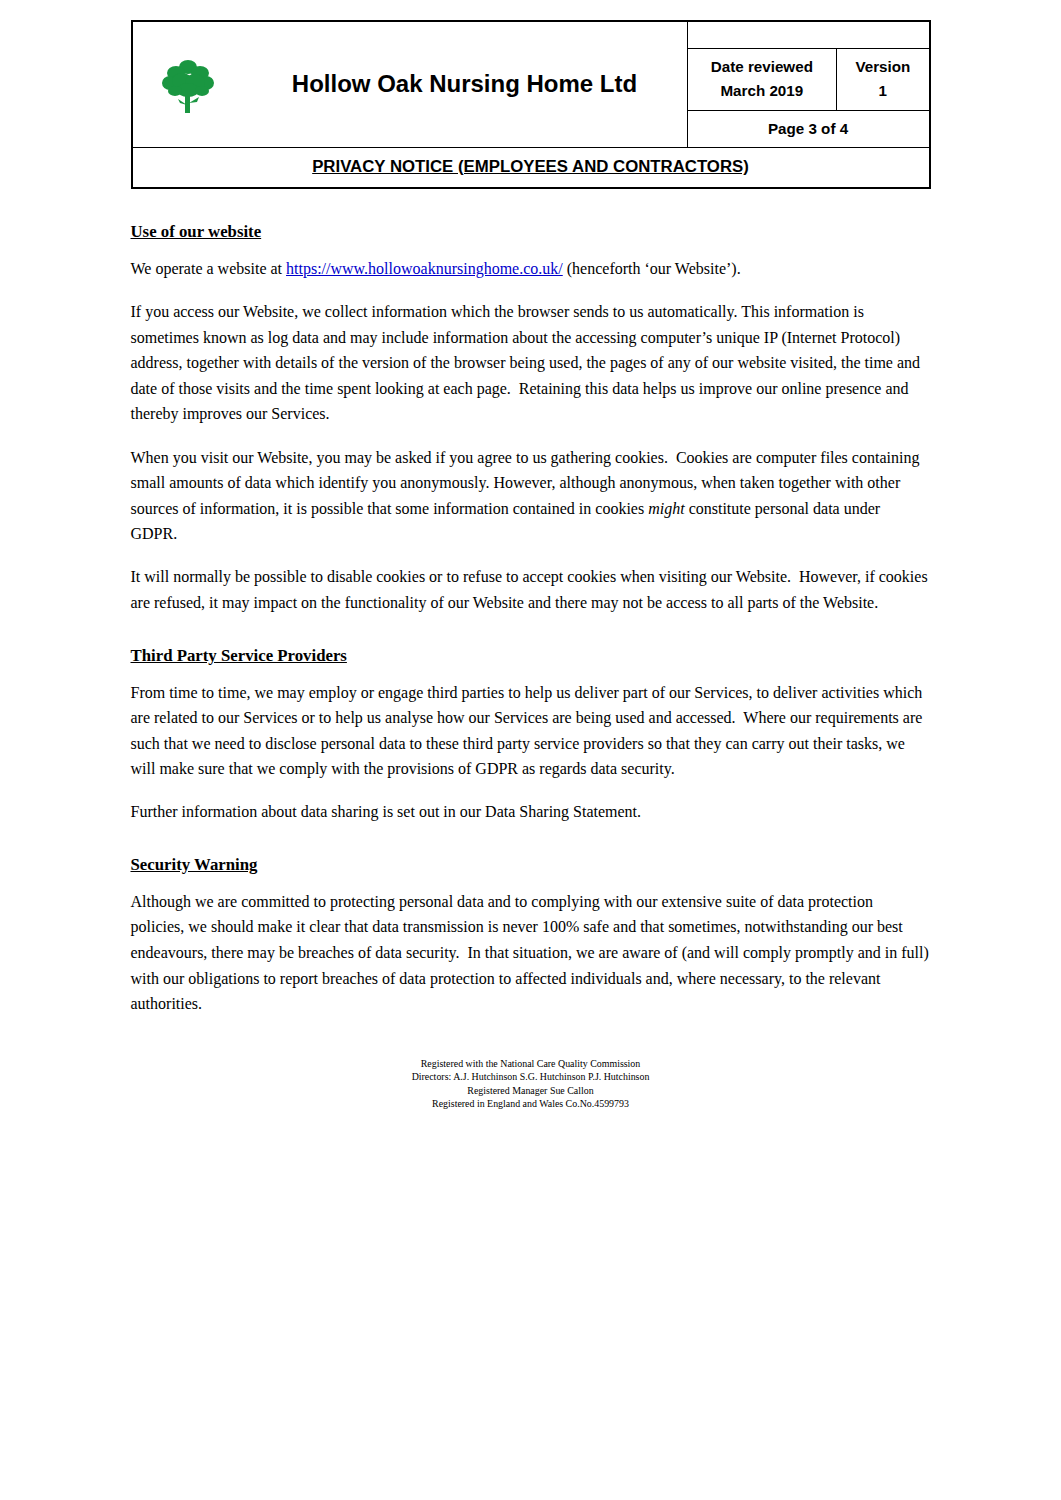| | Hollow Oak Nursing Home Ltd | |
| Date reviewed March 2019 | Version 1 |
| Page 3 of 4 |
| PRIVACY NOTICE (EMPLOYEES AND CONTRACTORS) |
Use of our website
We operate a website at https://www.hollowoaknursinghome.co.uk/ (henceforth ‘our Website’).
If you access our Website, we collect information which the browser sends to us automatically. This information is sometimes known as log data and may include information about the accessing computer’s unique IP (Internet Protocol) address, together with details of the version of the browser being used, the pages of any of our website visited, the time and date of those visits and the time spent looking at each page. Retaining this data helps us improve our online presence and thereby improves our Services.
When you visit our Website, you may be asked if you agree to us gathering cookies. Cookies are computer files containing small amounts of data which identify you anonymously. However, although anonymous, when taken together with other sources of information, it is possible that some information contained in cookies might constitute personal data under GDPR.
It will normally be possible to disable cookies or to refuse to accept cookies when visiting our Website. However, if cookies are refused, it may impact on the functionality of our Website and there may not be access to all parts of the Website.
Third Party Service Providers
From time to time, we may employ or engage third parties to help us deliver part of our Services, to deliver activities which are related to our Services or to help us analyse how our Services are being used and accessed. Where our requirements are such that we need to disclose personal data to these third party service providers so that they can carry out their tasks, we will make sure that we comply with the provisions of GDPR as regards data security.
Further information about data sharing is set out in our Data Sharing Statement.
Security Warning
Although we are committed to protecting personal data and to complying with our extensive suite of data protection policies, we should make it clear that data transmission is never 100% safe and that sometimes, notwithstanding our best endeavours, there may be breaches of data security. In that situation, we are aware of (and will comply promptly and in full) with our obligations to report breaches of data protection to affected individuals and, where necessary, to the relevant authorities.
Registered with the National Care Quality Commission
Directors: A.J. Hutchinson S.G. Hutchinson P.J. Hutchinson
Registered Manager Sue Callon
Registered in England and Wales Co.No.4599793